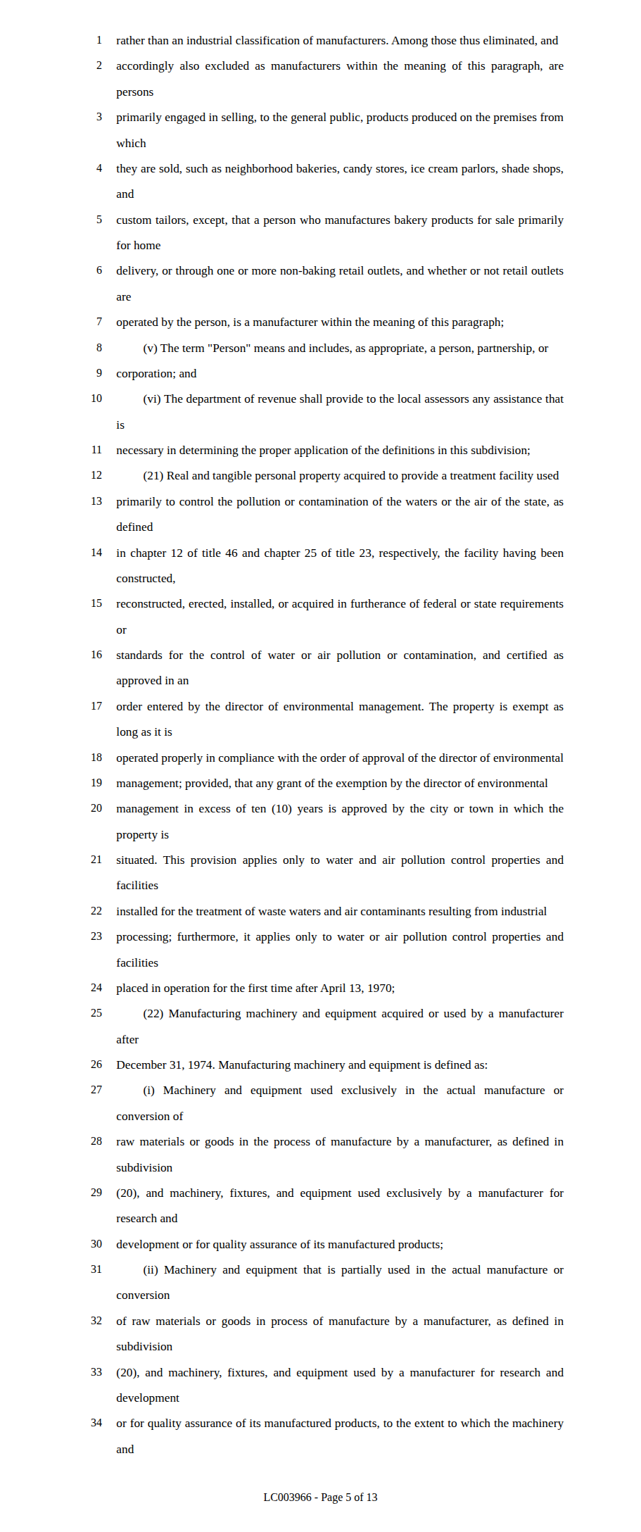rather than an industrial classification of manufacturers. Among those thus eliminated, and
accordingly also excluded as manufacturers within the meaning of this paragraph, are persons
primarily engaged in selling, to the general public, products produced on the premises from which
they are sold, such as neighborhood bakeries, candy stores, ice cream parlors, shade shops, and
custom tailors, except, that a person who manufactures bakery products for sale primarily for home
delivery, or through one or more non-baking retail outlets, and whether or not retail outlets are
operated by the person, is a manufacturer within the meaning of this paragraph;
(v) The term "Person" means and includes, as appropriate, a person, partnership, or
corporation; and
(vi) The department of revenue shall provide to the local assessors any assistance that is
necessary in determining the proper application of the definitions in this subdivision;
(21) Real and tangible personal property acquired to provide a treatment facility used
primarily to control the pollution or contamination of the waters or the air of the state, as defined
in chapter 12 of title 46 and chapter 25 of title 23, respectively, the facility having been constructed,
reconstructed, erected, installed, or acquired in furtherance of federal or state requirements or
standards for the control of water or air pollution or contamination, and certified as approved in an
order entered by the director of environmental management. The property is exempt as long as it is
operated properly in compliance with the order of approval of the director of environmental
management; provided, that any grant of the exemption by the director of environmental
management in excess of ten (10) years is approved by the city or town in which the property is
situated. This provision applies only to water and air pollution control properties and facilities
installed for the treatment of waste waters and air contaminants resulting from industrial
processing; furthermore, it applies only to water or air pollution control properties and facilities
placed in operation for the first time after April 13, 1970;
(22) Manufacturing machinery and equipment acquired or used by a manufacturer after
December 31, 1974. Manufacturing machinery and equipment is defined as:
(i) Machinery and equipment used exclusively in the actual manufacture or conversion of
raw materials or goods in the process of manufacture by a manufacturer, as defined in subdivision
(20), and machinery, fixtures, and equipment used exclusively by a manufacturer for research and
development or for quality assurance of its manufactured products;
(ii) Machinery and equipment that is partially used in the actual manufacture or conversion
of raw materials or goods in process of manufacture by a manufacturer, as defined in subdivision
(20), and machinery, fixtures, and equipment used by a manufacturer for research and development
or for quality assurance of its manufactured products, to the extent to which the machinery and
LC003966 - Page 5 of 13